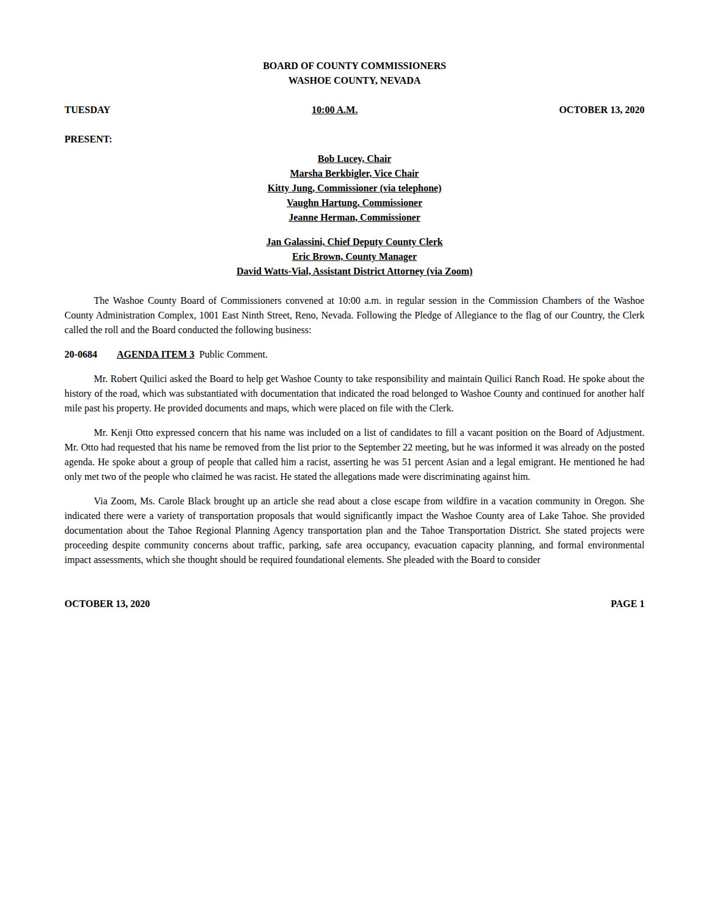BOARD OF COUNTY COMMISSIONERS
WASHOE COUNTY, NEVADA
TUESDAY 10:00 A.M. OCTOBER 13, 2020
PRESENT:
Bob Lucey, Chair
Marsha Berkbigler, Vice Chair
Kitty Jung, Commissioner (via telephone)
Vaughn Hartung, Commissioner
Jeanne Herman, Commissioner
Jan Galassini, Chief Deputy County Clerk
Eric Brown, County Manager
David Watts-Vial, Assistant District Attorney (via Zoom)
The Washoe County Board of Commissioners convened at 10:00 a.m. in regular session in the Commission Chambers of the Washoe County Administration Complex, 1001 East Ninth Street, Reno, Nevada. Following the Pledge of Allegiance to the flag of our Country, the Clerk called the roll and the Board conducted the following business:
20-0684 AGENDA ITEM 3 Public Comment.
Mr. Robert Quilici asked the Board to help get Washoe County to take responsibility and maintain Quilici Ranch Road. He spoke about the history of the road, which was substantiated with documentation that indicated the road belonged to Washoe County and continued for another half mile past his property. He provided documents and maps, which were placed on file with the Clerk.
Mr. Kenji Otto expressed concern that his name was included on a list of candidates to fill a vacant position on the Board of Adjustment. Mr. Otto had requested that his name be removed from the list prior to the September 22 meeting, but he was informed it was already on the posted agenda. He spoke about a group of people that called him a racist, asserting he was 51 percent Asian and a legal emigrant. He mentioned he had only met two of the people who claimed he was racist. He stated the allegations made were discriminating against him.
Via Zoom, Ms. Carole Black brought up an article she read about a close escape from wildfire in a vacation community in Oregon. She indicated there were a variety of transportation proposals that would significantly impact the Washoe County area of Lake Tahoe. She provided documentation about the Tahoe Regional Planning Agency transportation plan and the Tahoe Transportation District. She stated projects were proceeding despite community concerns about traffic, parking, safe area occupancy, evacuation capacity planning, and formal environmental impact assessments, which she thought should be required foundational elements. She pleaded with the Board to consider
OCTOBER 13, 2020 PAGE 1